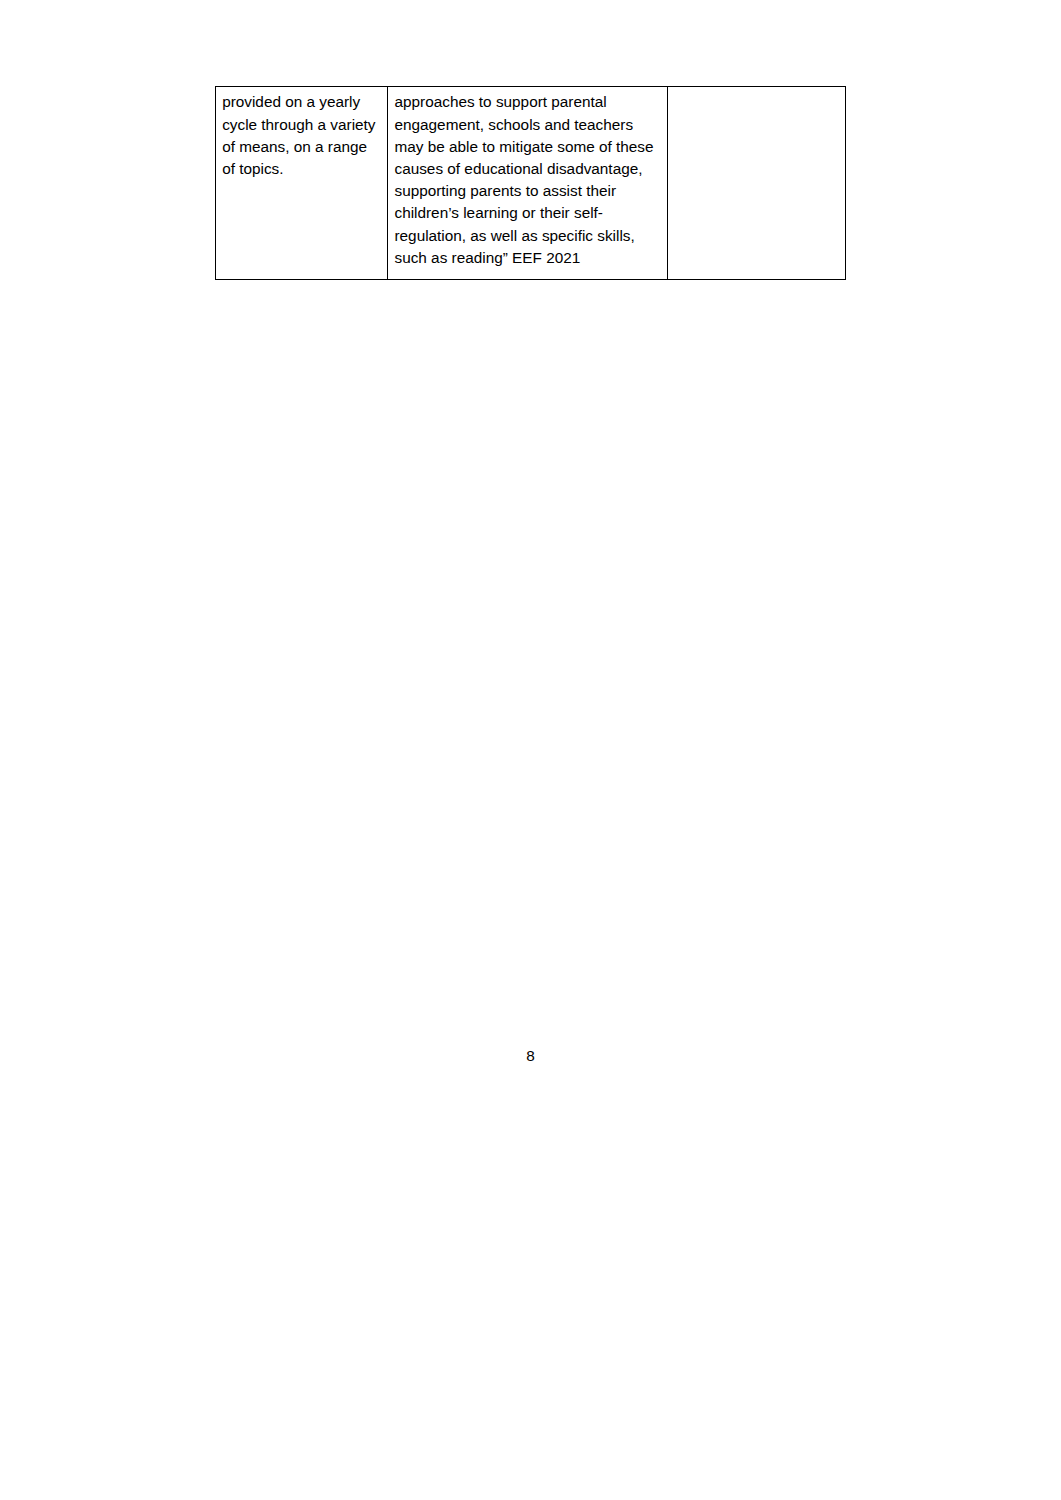| provided on a yearly cycle through a variety of means, on a range of topics. | approaches to support parental engagement, schools and teachers may be able to mitigate some of these causes of educational disadvantage, supporting parents to assist their children’s learning or their self-regulation, as well as specific skills, such as reading” EEF 2021 | |
8